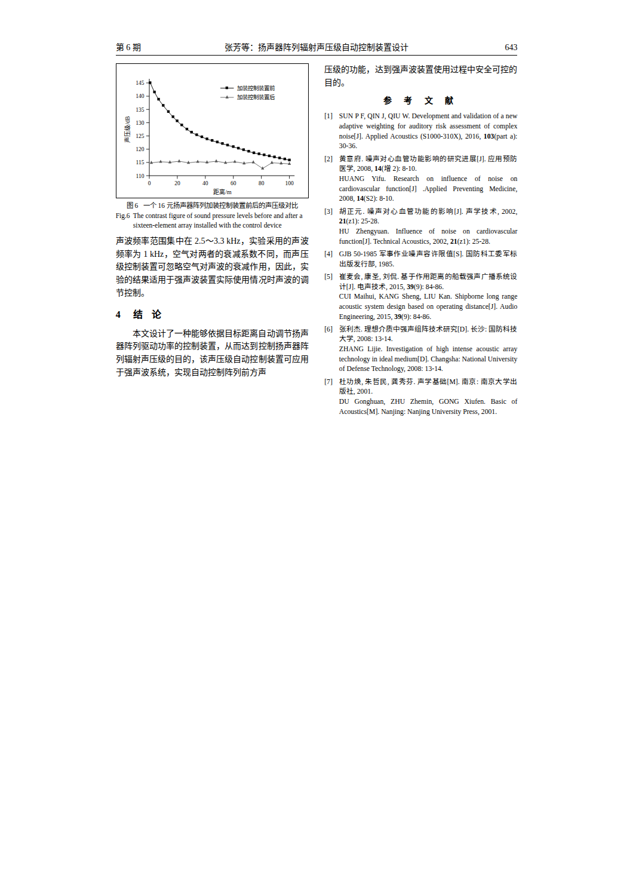第 6 期
张芳等：扬声器阵列辐射声压级自动控制装置设计
643
110 115 120 125 130 135 140 145 0 20 40 60 80 100 距离/m 声压级/dB 加装控制装置前 加装控制装置后
图 6 一个 16 元扬声器阵列加装控制装置前后的声压级对比
Fig.6
The contrast figure of sound pressure levels before and after a sixteen-element array installed with the control device
声波频率范围集中在 2.5～3.3 kHz，实验采用的声波频率为 1 kHz，空气对两者的衰减系数不同，而声压级控制装置可忽略空气对声波的衰减作用，因此，实验的结果适用于强声波装置实际使用情况时声波的调节控制。
4 结 论
本文设计了一种能够依据目标距离自动调节扬声器阵列驱动功率的控制装置，从而达到控制扬声器阵列辐射声压级的目的，该声压级自动控制装置可应用于强声波系统，实现自动控制阵列前方声
压级的功能，达到强声波装置使用过程中安全可控的目的。
参 考 文 献
[1] SUN P F, QIN J, QIU W. Development and validation of a new adaptive weighting for auditory risk assessment of complex noise[J]. Applied Acoustics (S1000-310X), 2016, 103(part a): 30-36.
[2] 黄意府. 噪声对心血管功能影响的研究进展[J]. 应用预防医学, 2008, 14(增 2): 8-10. HUANG Yifu. Research on influence of noise on cardiovascular function[J] .Applied Preventing Medicine, 2008, 14(S2): 8-10.
[3] 胡正元. 噪声对心血管功能的影响[J]. 声学技术, 2002, 21(z1): 25-28. HU Zhengyuan. Influence of noise on cardiovascular function[J]. Technical Acoustics, 2002, 21(z1): 25-28.
[4] GJB 50-1985 军事作业噪声容许限值[S]. 国防科工委军标出版发行部, 1985.
[5] 崔麦会, 康圣, 刘侃. 基于作用距离的船载强声广播系统设计[J]. 电声技术, 2015, 39(9): 84-86. CUI Maihui, KANG Sheng, LIU Kan. Shipborne long range acoustic system design based on operating distance[J]. Audio Engineering, 2015, 39(9): 84-86.
[6] 张利杰. 理想介质中强声组阵技术研究[D]. 长沙: 国防科技大学, 2008: 13-14. ZHANG Lijie. Investigation of high intense acoustic array technology in ideal medium[D]. Changsha: National University of Defense Technology, 2008: 13-14.
[7] 杜功焕, 朱哲民, 龚秀芬. 声学基础[M]. 南京: 南京大学出版社, 2001. DU Gonghuan, ZHU Zhemin, GONG Xiufen. Basic of Acoustics[M]. Nanjing: Nanjing University Press, 2001.